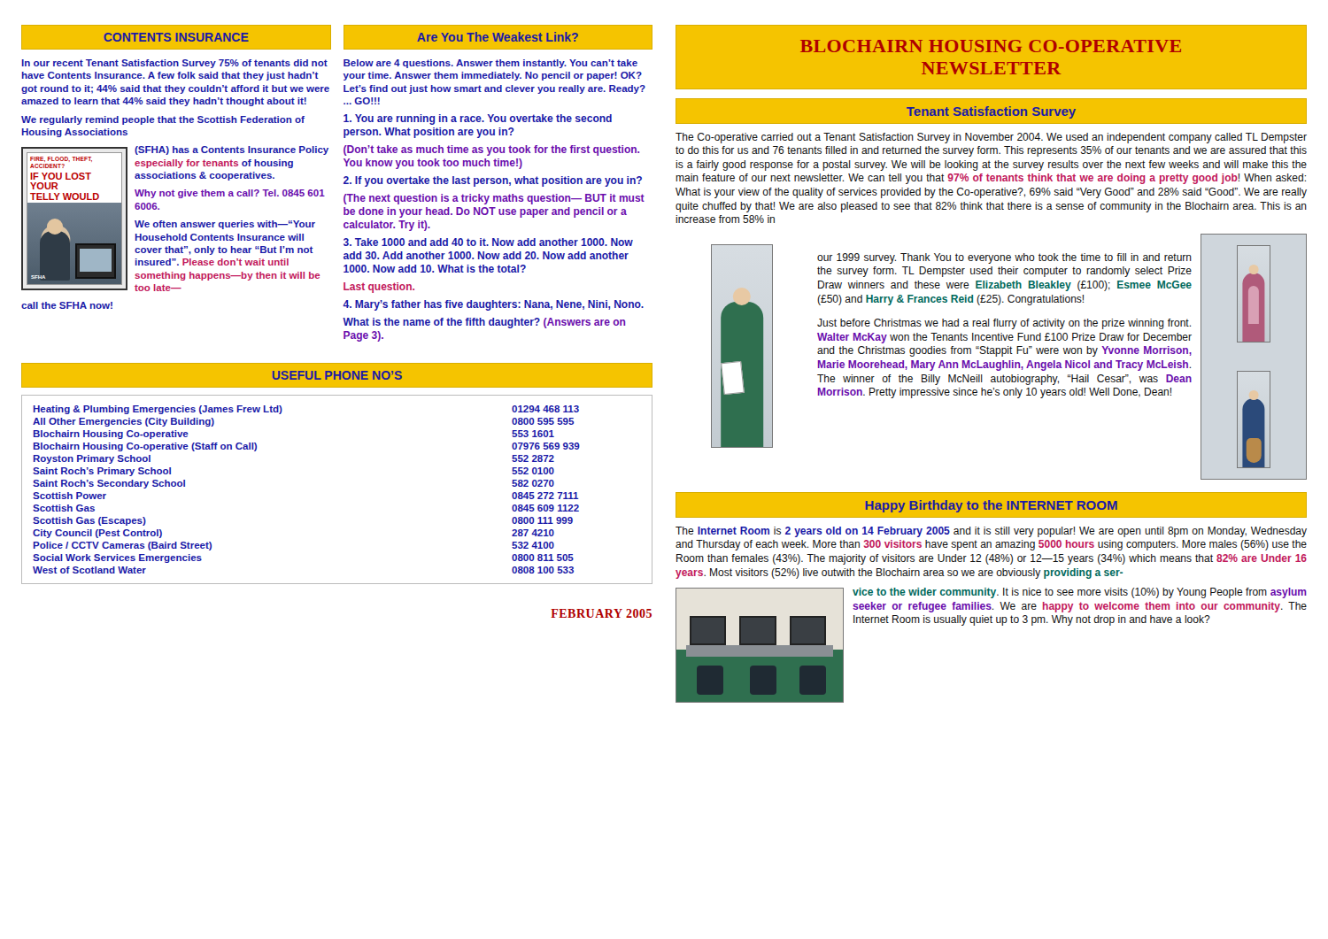CONTENTS INSURANCE
In our recent Tenant Satisfaction Survey 75% of tenants did not have Contents Insurance. A few folk said that they just hadn’t got round to it; 44% said that they couldn’t afford it but we were amazed to learn that 44% said they hadn’t thought about it!
We regularly remind people that the Scottish Federation of Housing Associations
FIRE, FLOOD, THEFT, ACCIDENT?
IF YOU LOST YOUR
TELLY WOULD
YOUR LANDLORD
REPLACE IT?
SFHA
(SFHA) has a Contents Insurance Policy especially for tenants of housing associations & cooperatives.
Why not give them a call? Tel. 0845 601 6006.
We often answer queries with—“Your Household Contents Insurance will cover that”, only to hear “But I’m not insured”. Please don’t wait until something happens—by then it will be too late—
call the SFHA now!
Are You The Weakest Link?
Below are 4 questions. Answer them instantly. You can’t take your time. Answer them immediately. No pencil or paper! OK? Let’s find out just how smart and clever you really are. Ready? ... GO!!!
1. You are running in a race. You overtake the second person. What position are you in?
(Don’t take as much time as you took for the first question. You know you took too much time!)
2. If you overtake the last person, what position are you in?
(The next question is a tricky maths question— BUT it must be done in your head. Do NOT use paper and pencil or a calculator. Try it).
3. Take 1000 and add 40 to it. Now add another 1000. Now add 30. Add another 1000. Now add 20. Now add another 1000. Now add 10. What is the total?
Last question.
4. Mary’s father has five daughters: Nana, Nene, Nini, Nono.
What is the name of the fifth daughter? (Answers are on Page 3).
USEFUL PHONE NO’S
| Heating & Plumbing Emergencies (James Frew Ltd) | 01294 468 113 |
| All Other Emergencies (City Building) | 0800 595 595 |
| Blochairn Housing Co-operative | 553 1601 |
| Blochairn Housing Co-operative (Staff on Call) | 07976 569 939 |
| Royston Primary School | 552 2872 |
| Saint Roch’s Primary School | 552 0100 |
| Saint Roch’s Secondary School | 582 0270 |
| Scottish Power | 0845 272 7111 |
| Scottish Gas | 0845 609 1122 |
| Scottish Gas (Escapes) | 0800 111 999 |
| City Council (Pest Control) | 287 4210 |
| Police / CCTV Cameras (Baird Street) | 532 4100 |
| Social Work Services Emergencies | 0800 811 505 |
| West of Scotland Water | 0808 100 533 |
FEBRUARY 2005
BLOCHAIRN HOUSING CO-OPERATIVE
NEWSLETTER
Tenant Satisfaction Survey
The Co-operative carried out a Tenant Satisfaction Survey in November 2004. We used an independent company called TL Dempster to do this for us and 76 tenants filled in and returned the survey form. This represents 35% of our tenants and we are assured that this is a fairly good response for a postal survey. We will be looking at the survey results over the next few weeks and will make this the main feature of our next newsletter. We can tell you that 97% of tenants think that we are doing a pretty good job! When asked: What is your view of the quality of services provided by the Co-operative?, 69% said “Very Good” and 28% said “Good”. We are really quite chuffed by that! We are also pleased to see that 82% think that there is a sense of community in the Blochairn area. This is an increase from 58% in
our 1999 survey. Thank You to everyone who took the time to fill in and return the survey form. TL Dempster used their computer to randomly select Prize Draw winners and these were Elizabeth Bleakley (£100); Esmee McGee (£50) and Harry & Frances Reid (£25). Congratulations!
Just before Christmas we had a real flurry of activity on the prize winning front. Walter McKay won the Tenants Incentive Fund £100 Prize Draw for December and the Christmas goodies from “Stappit Fu” were won by Yvonne Morrison, Marie Moorehead, Mary Ann McLaughlin, Angela Nicol and Tracy McLeish. The winner of the Billy McNeill autobiography, “Hail Cesar”, was Dean Morrison. Pretty impressive since he’s only 10 years old! Well Done, Dean!
Happy Birthday to the INTERNET ROOM
The Internet Room is 2 years old on 14 February 2005 and it is still very popular! We are open until 8pm on Monday, Wednesday and Thursday of each week. More than 300 visitors have spent an amazing 5000 hours using computers. More males (56%) use the Room than females (43%). The majority of visitors are Under 12 (48%) or 12—15 years (34%) which means that 82% are Under 16 years. Most visitors (52%) live outwith the Blochairn area so we are obviously providing a ser-
vice to the wider community. It is nice to see more visits (10%) by Young People from asylum seeker or refugee families. We are happy to welcome them into our community. The Internet Room is usually quiet up to 3 pm. Why not drop in and have a look?